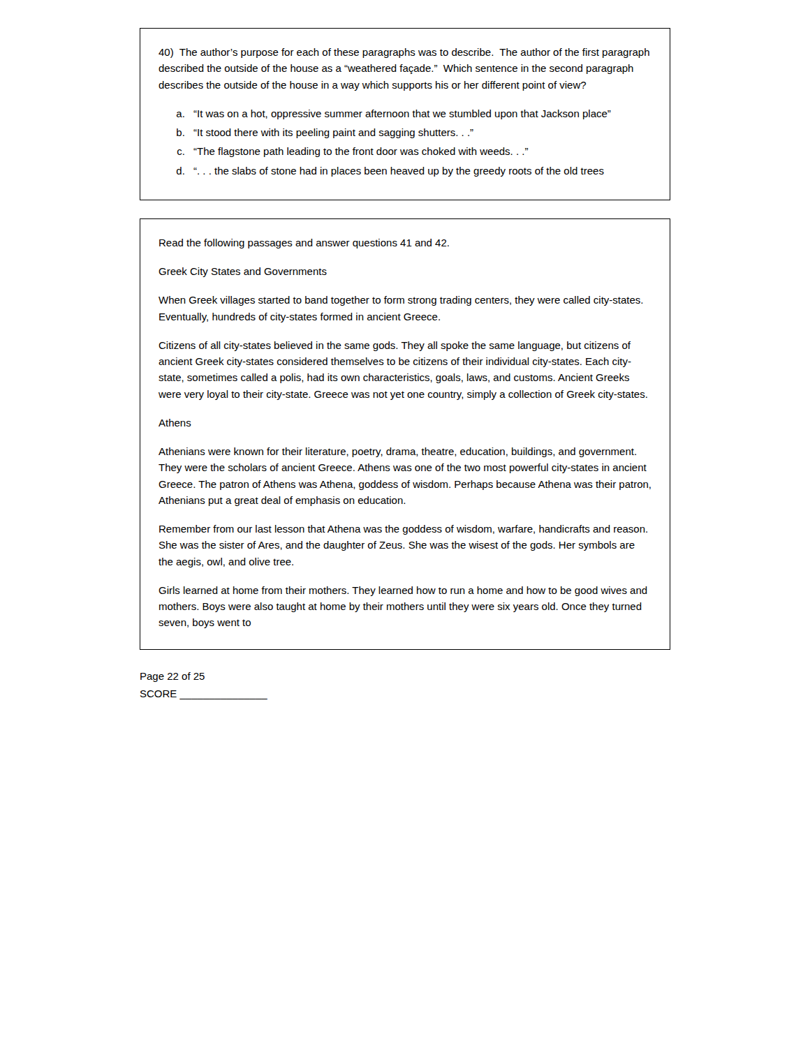40) The author’s purpose for each of these paragraphs was to describe. The author of the first paragraph described the outside of the house as a “weathered façade.” Which sentence in the second paragraph describes the outside of the house in a way which supports his or her different point of view?
“It was on a hot, oppressive summer afternoon that we stumbled upon that Jackson place”
“It stood there with its peeling paint and sagging shutters. . .”
“The flagstone path leading to the front door was choked with weeds. . .”
“. . . the slabs of stone had in places been heaved up by the greedy roots of the old trees
Read the following passages and answer questions 41 and 42.
Greek City States and Governments
When Greek villages started to band together to form strong trading centers, they were called city-states. Eventually, hundreds of city-states formed in ancient Greece.
Citizens of all city-states believed in the same gods. They all spoke the same language, but citizens of ancient Greek city-states considered themselves to be citizens of their individual city-states. Each city-state, sometimes called a polis, had its own characteristics, goals, laws, and customs. Ancient Greeks were very loyal to their city-state. Greece was not yet one country, simply a collection of Greek city-states.
Athens
Athenians were known for their literature, poetry, drama, theatre, education, buildings, and government. They were the scholars of ancient Greece. Athens was one of the two most powerful city-states in ancient Greece. The patron of Athens was Athena, goddess of wisdom. Perhaps because Athena was their patron, Athenians put a great deal of emphasis on education.
Remember from our last lesson that Athena was the goddess of wisdom, warfare, handicrafts and reason. She was the sister of Ares, and the daughter of Zeus. She was the wisest of the gods. Her symbols are the aegis, owl, and olive tree.
Girls learned at home from their mothers. They learned how to run a home and how to be good wives and mothers. Boys were also taught at home by their mothers until they were six years old. Once they turned seven, boys went to
Page 22 of 25
SCORE _______________